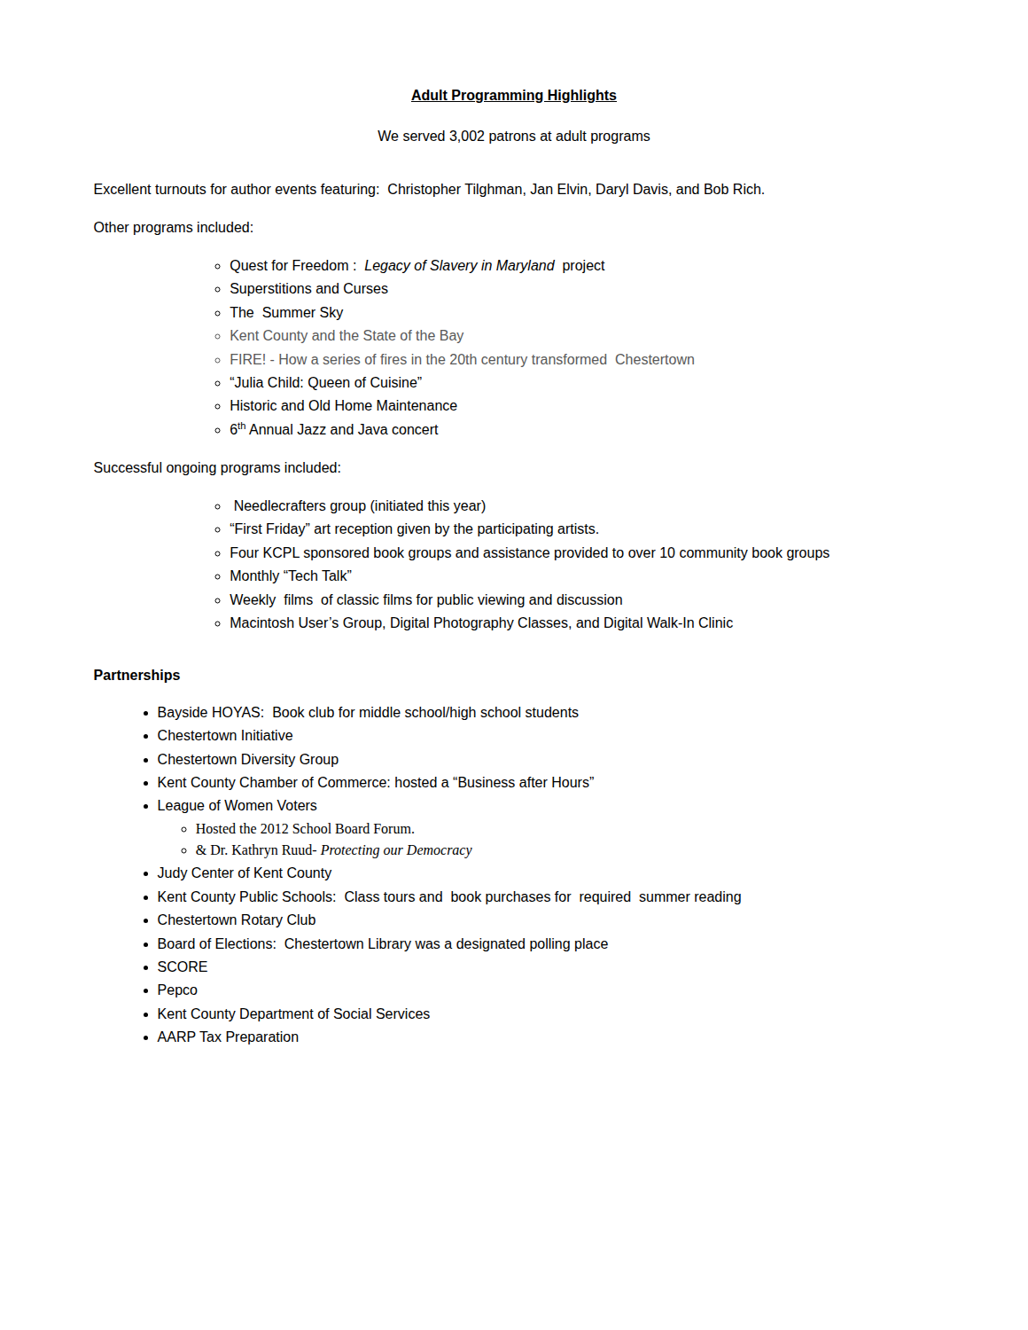Adult Programming Highlights
We served 3,002 patrons at adult programs
Excellent turnouts for author events featuring: Christopher Tilghman, Jan Elvin, Daryl Davis, and Bob Rich.
Other programs included:
Quest for Freedom : Legacy of Slavery in Maryland project
Superstitions and Curses
The Summer Sky
Kent County and the State of the Bay
FIRE! - How a series of fires in the 20th century transformed Chestertown
“Julia Child: Queen of Cuisine”
Historic and Old Home Maintenance
6th Annual Jazz and Java concert
Successful ongoing programs included:
Needlecrafters group (initiated this year)
“First Friday” art reception given by the participating artists.
Four KCPL sponsored book groups and assistance provided to over 10 community book groups
Monthly “Tech Talk”
Weekly films of classic films for public viewing and discussion
Macintosh User’s Group, Digital Photography Classes, and Digital Walk-In Clinic
Partnerships
Bayside HOYAS: Book club for middle school/high school students
Chestertown Initiative
Chestertown Diversity Group
Kent County Chamber of Commerce: hosted a “Business after Hours”
League of Women Voters
Hosted the 2012 School Board Forum.
& Dr. Kathryn Ruud- Protecting our Democracy
Judy Center of Kent County
Kent County Public Schools: Class tours and book purchases for required summer reading
Chestertown Rotary Club
Board of Elections: Chestertown Library was a designated polling place
SCORE
Pepco
Kent County Department of Social Services
AARP Tax Preparation